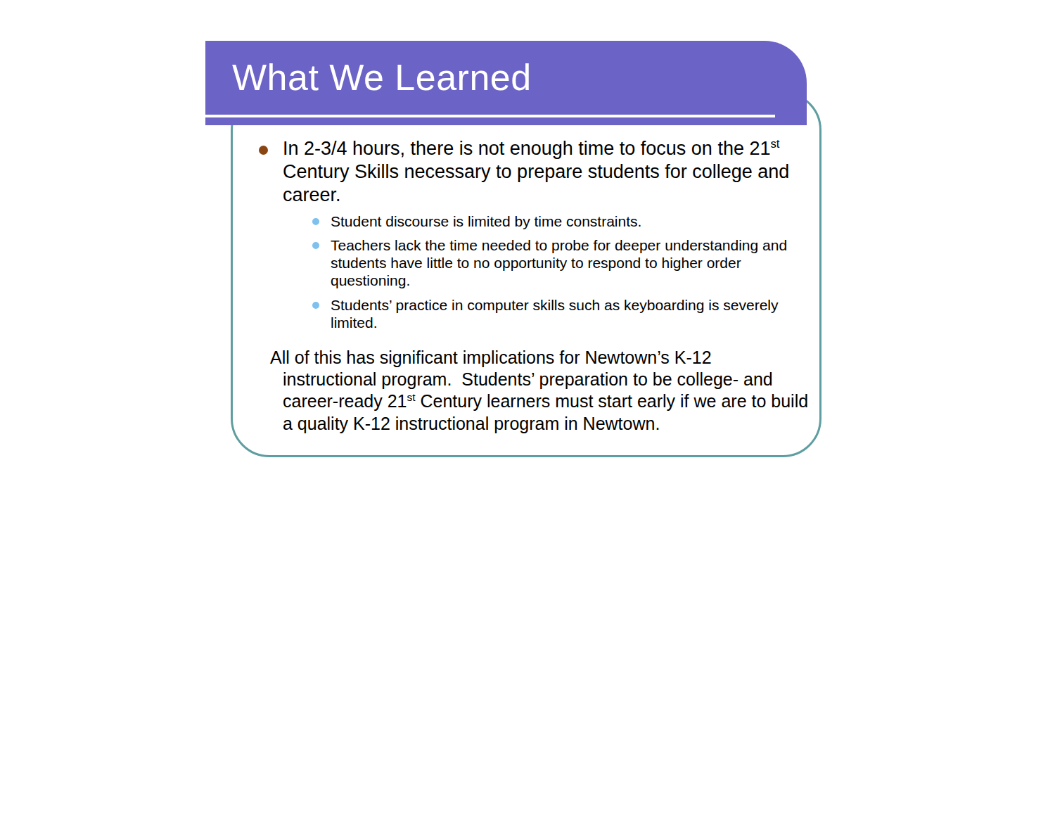What We Learned
In 2-3/4 hours, there is not enough time to focus on the 21st Century Skills necessary to prepare students for college and career.
Student discourse is limited by time constraints.
Teachers lack the time needed to probe for deeper understanding and students have little to no opportunity to respond to higher order questioning.
Students’ practice in computer skills such as keyboarding is severely limited.
All of this has significant implications for Newtown’s K-12 instructional program. Students’ preparation to be college- and career-ready 21st Century learners must start early if we are to build a quality K-12 instructional program in Newtown.